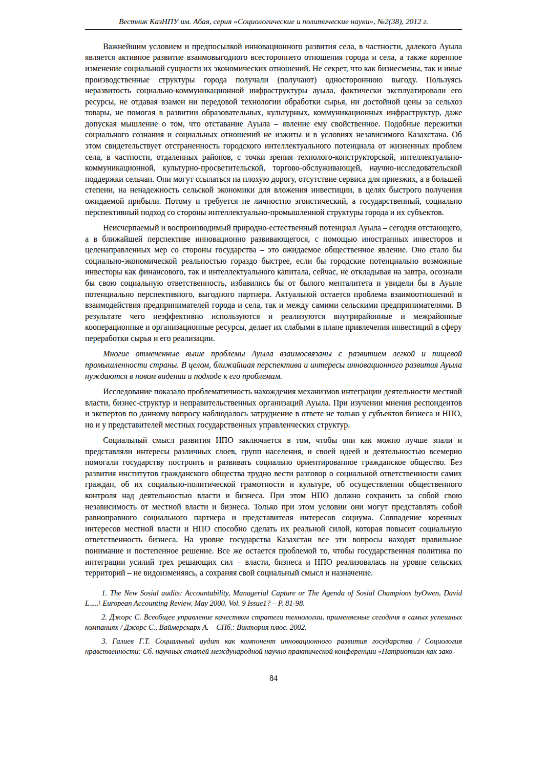Вестник КазНПУ им. Абая, серия «Социологические и политические науки», №2(38), 2012 г.
Важнейшим условием и предпосылкой инновационного развития села, в частности, далекого Ауыла является активное развитие взаимовыгодного всестороннего отношения города и села, а также коренное изменение социальной сущности их экономических отношений. Не секрет, что как бизнесмены, так и иные производственные структуры города получали (получают) одностороннюю выгоду. Пользуясь неразвитость социально-коммуникационной инфраструктуры ауыла, фактически эксплуатировали его ресурсы, не отдавая взамен ни передовой технологии обработки сырья, ни достойной цены за сельхоз товары, не помогая в развитии образовательных, культурных, коммуникационных инфраструктур, даже допуская мышление о том, что отставание Ауыла – явление ему свойственное. Подобные пережитки социального сознания и социальных отношений не изжиты и в условиях независимого Казахстана. Об этом свидетельствует отстраненность городского интеллектуального потенциала от жизненных проблем села, в частности, отдаленных районов, с точки зрения технолого-конструкторской, интеллектуально-коммуникационной, культурно-просветительской, торгово-обслуживающей, научно-исследовательской поддержки сельчан. Они могут ссылаться на плохую дорогу, отсутствие сервиса для приезжих, а в большей степени, на ненадежность сельской экономики для вложения инвестиции, в целях быстрого получения ожидаемой прибыли. Потому и требуется не личностно эгоистический, а государственный, социально перспективный подход со стороны интеллектуально-промышленной структуры города и их субъектов.
Неисчерпаемый и воспроизводимый природно-естественный потенциал Ауыла – сегодня отстающего, а в ближайшей перспективе инновационно развивающегося, с помощью иностранных инвесторов и целенаправленных мер со стороны государства – это ожидаемое общественное явление. Оно стало бы социально-экономической реальностью гораздо быстрее, если бы городские потенциально возможные инвесторы как финансового, так и интеллектуального капитала, сейчас, не откладывая на завтра, осознали бы свою социальную ответственность, избавились бы от былого менталитета и увидели бы в Ауыле потенциально перспективного, выгодного партнера. Актуальной остается проблема взаимоотношений и взаимодействия предпринимателей города и села, так и между самими сельскими предпринимателями. В результате чего неэффективно используются и реализуются внутрирайонные и межрайонные кооперационные и организационные ресурсы, делает их слабыми в плане привлечения инвестиций в сферу переработки сырья и его реализации.
Многие отмеченные выше проблемы Ауыла взаимосвязаны с развитием легкой и пищевой промышленности страны. В целом, ближайшая перспектива и интересы инновационного развития Ауыла нуждаются в новом видении и подходе к его проблемам.
Исследование показало проблематичность нахождения механизмов интеграции деятельности местной власти, бизнес-структур и неправительственных организаций Ауыла. При изучении мнения респондентов и экспертов по данному вопросу наблюдалось затруднение в ответе не только у субъектов бизнеса и НПО, но и у представителей местных государственных управленческих структур.
Социальный смысл развития НПО заключается в том, чтобы они как можно лучше знали и представляли интересы различных слоев, групп населения, и своей идеей и деятельностью всемерно помогали государству построить и развивать социально ориентированное гражданское общество. Без развития институтов гражданского общества трудно вести разговор о социальной ответственности самих граждан, об их социально-политической грамотности и культуре, об осуществлении общественного контроля над деятельностью власти и бизнеса. При этом НПО должно сохранить за собой свою независимость от местной власти и бизнеса. Только при этом условии они могут представлять собой равноправного социального партнера и представителя интересов социума. Совпадение коренных интересов местной власти и НПО способно сделать их реальной силой, которая повысит социальную ответственность бизнеса. На уровне государства Казахстан все эти вопросы находят правильное понимание и постепенное решение. Все же остается проблемой то, чтобы государственная политика по интеграции усилий трех решающих сил – власти, бизнеса и НПО реализовалась на уровне сельских территорий – не видоизменяясь, а сохраняя свой социальный смысл и назначение.
1. The New Sosial audits: Accountability, Managerial Capture or The Agenda of Sosial Champions byOwen, David L.,...\ European Accounting Review, May 2000, Vol. 9 Issue1? – P. 81-98.
2. Джорс С. Всеобщее управление качеством стратеги технологии, применяемые сегоднчя в самых успешных компаниях / Джорс С., Ваймерскарх А. – СПб.: Виктория плюс. 2002.
3. Галиев Г.Т. Социальный аудит как компонент инновационного развития государства / Социология нравственности: Сб. научных статей международной научно практической конференции «Патриотизм как зако-
84